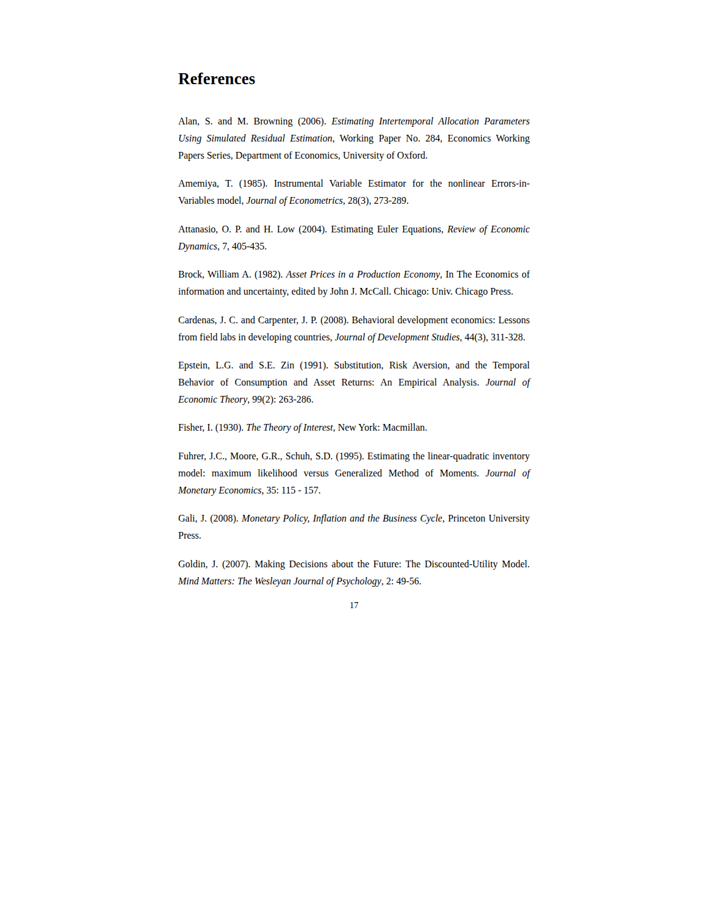References
Alan, S. and M. Browning (2006). Estimating Intertemporal Allocation Parameters Using Simulated Residual Estimation, Working Paper No. 284, Economics Working Papers Series, Department of Economics, University of Oxford.
Amemiya, T. (1985). Instrumental Variable Estimator for the nonlinear Errors-in-Variables model, Journal of Econometrics, 28(3), 273-289.
Attanasio, O. P. and H. Low (2004). Estimating Euler Equations, Review of Economic Dynamics, 7, 405-435.
Brock, William A. (1982). Asset Prices in a Production Economy, In The Economics of information and uncertainty, edited by John J. McCall. Chicago: Univ. Chicago Press.
Cardenas, J. C. and Carpenter, J. P. (2008). Behavioral development economics: Lessons from field labs in developing countries, Journal of Development Studies, 44(3), 311-328.
Epstein, L.G. and S.E. Zin (1991). Substitution, Risk Aversion, and the Temporal Behavior of Consumption and Asset Returns: An Empirical Analysis. Journal of Economic Theory, 99(2): 263-286.
Fisher, I. (1930). The Theory of Interest, New York: Macmillan.
Fuhrer, J.C., Moore, G.R., Schuh, S.D. (1995). Estimating the linear-quadratic inventory model: maximum likelihood versus Generalized Method of Moments. Journal of Monetary Economics, 35: 115 - 157.
Gali, J. (2008). Monetary Policy, Inflation and the Business Cycle, Princeton University Press.
Goldin, J. (2007). Making Decisions about the Future: The Discounted-Utility Model. Mind Matters: The Wesleyan Journal of Psychology, 2: 49-56.
17